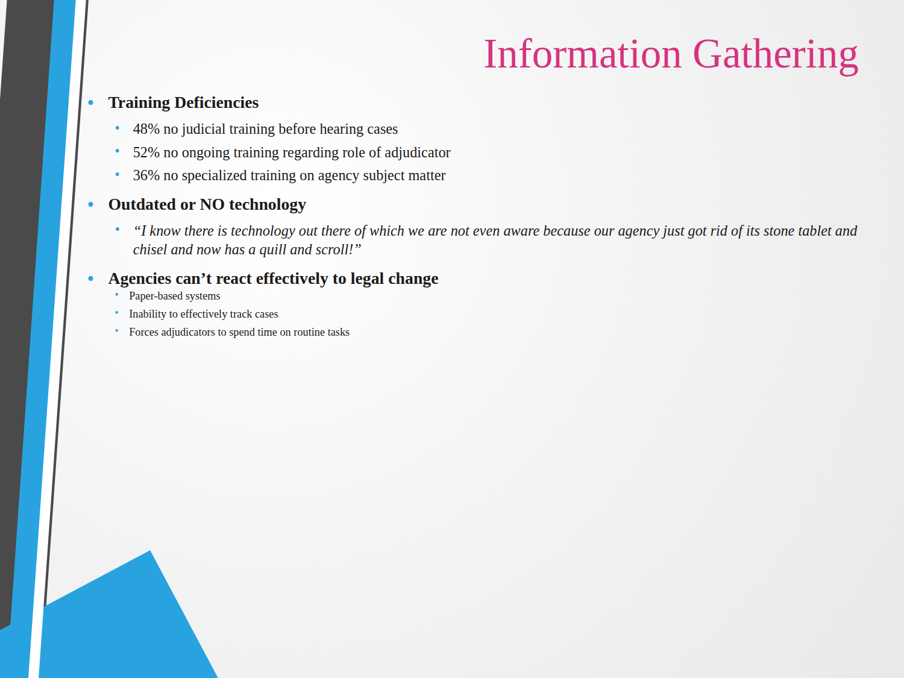Information Gathering
Training Deficiencies
48% no judicial training before hearing cases
52% no ongoing training regarding role of adjudicator
36% no specialized training on agency subject matter
Outdated or NO technology
“I know there is technology out there of which we are not even aware because our agency just got rid of its stone tablet and chisel and now has a quill and scroll!”
Agencies can’t react effectively to legal change
Paper-based systems
Inability to effectively track cases
Forces adjudicators to spend time on routine tasks